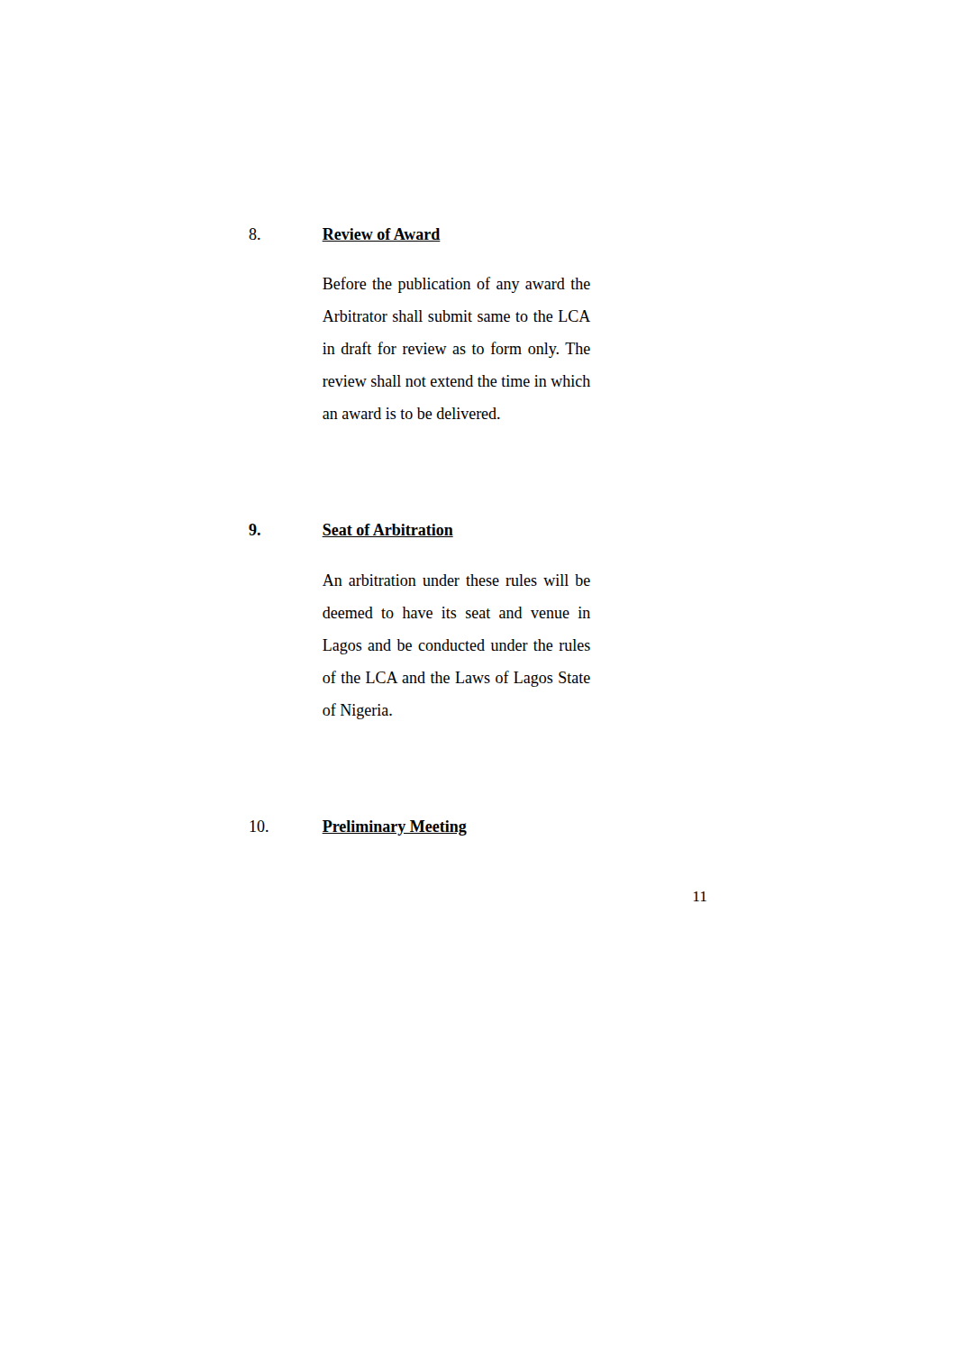8. Review of Award
Before the publication of any award the Arbitrator shall submit same to the LCA in draft for review as to form only. The review shall not extend the time in which an award is to be delivered.
9. Seat of Arbitration
An arbitration under these rules will be deemed to have its seat and venue in Lagos and be conducted under the rules of the LCA and the Laws of Lagos State of Nigeria.
10. Preliminary Meeting
11